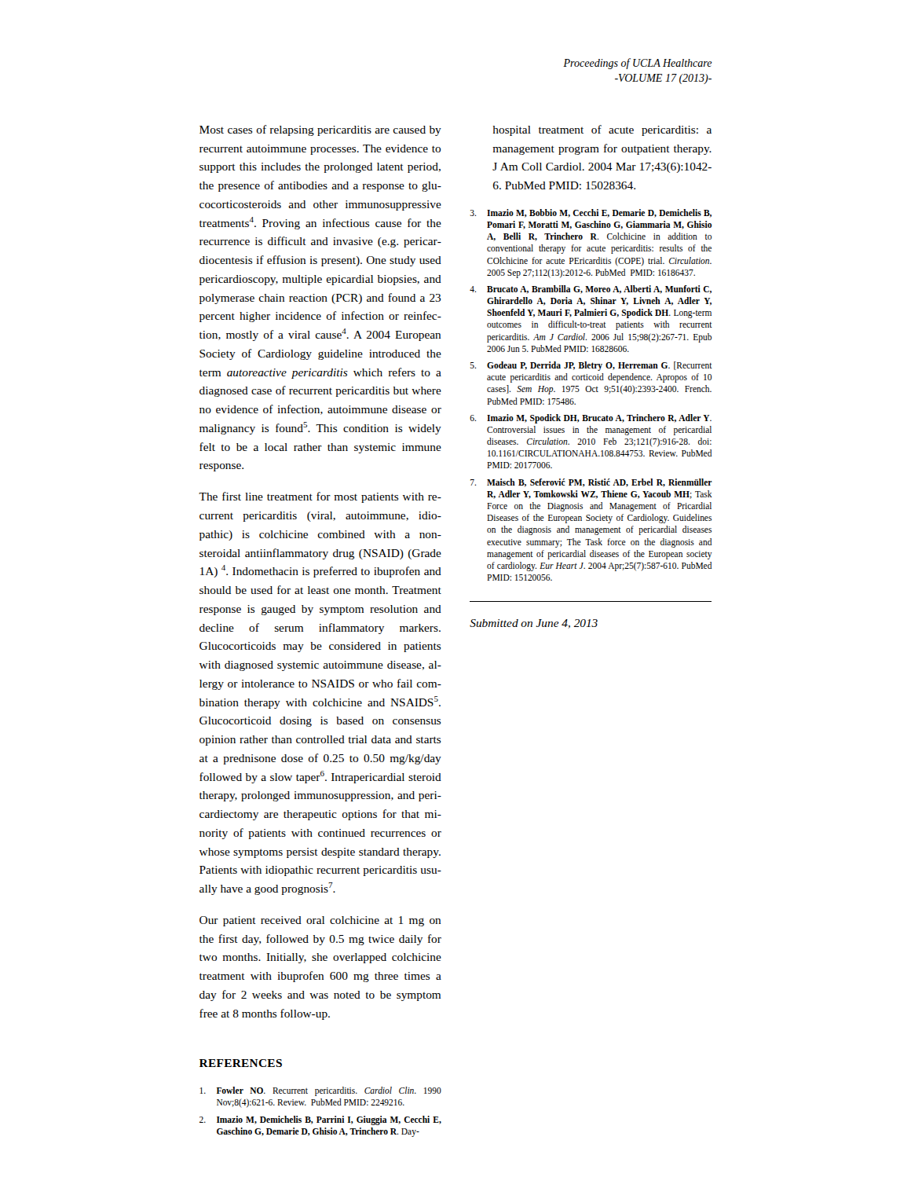Proceedings of UCLA Healthcare
-VOLUME 17 (2013)-
Most cases of relapsing pericarditis are caused by recurrent autoimmune processes. The evidence to support this includes the prolonged latent period, the presence of antibodies and a response to glucocorticosteroids and other immunosuppressive treatments4. Proving an infectious cause for the recurrence is difficult and invasive (e.g. pericardiocentesis if effusion is present). One study used pericardioscopy, multiple epicardial biopsies, and polymerase chain reaction (PCR) and found a 23 percent higher incidence of infection or reinfection, mostly of a viral cause4. A 2004 European Society of Cardiology guideline introduced the term autoreactive pericarditis which refers to a diagnosed case of recurrent pericarditis but where no evidence of infection, autoimmune disease or malignancy is found5. This condition is widely felt to be a local rather than systemic immune response.
The first line treatment for most patients with recurrent pericarditis (viral, autoimmune, idiopathic) is colchicine combined with a non-steroidal antiinflammatory drug (NSAID) (Grade 1A) 4. Indomethacin is preferred to ibuprofen and should be used for at least one month. Treatment response is gauged by symptom resolution and decline of serum inflammatory markers. Glucocorticoids may be considered in patients with diagnosed systemic autoimmune disease, allergy or intolerance to NSAIDS or who fail combination therapy with colchicine and NSAIDS5. Glucocorticoid dosing is based on consensus opinion rather than controlled trial data and starts at a prednisone dose of 0.25 to 0.50 mg/kg/day followed by a slow taper6. Intrapericardial steroid therapy, prolonged immunosuppression, and pericardiectomy are therapeutic options for that minority of patients with continued recurrences or whose symptoms persist despite standard therapy. Patients with idiopathic recurrent pericarditis usually have a good prognosis7.
Our patient received oral colchicine at 1 mg on the first day, followed by 0.5 mg twice daily for two months. Initially, she overlapped colchicine treatment with ibuprofen 600 mg three times a day for 2 weeks and was noted to be symptom free at 8 months follow-up.
REFERENCES
Fowler NO. Recurrent pericarditis. Cardiol Clin. 1990 Nov;8(4):621-6. Review. PubMed PMID: 2249216.
Imazio M, Demichelis B, Parrini I, Giuggia M, Cecchi E, Gaschino G, Demarie D, Ghisio A, Trinchero R. Day-
hospital treatment of acute pericarditis: a management program for outpatient therapy. J Am Coll Cardiol. 2004 Mar 17;43(6):1042-6. PubMed PMID: 15028364.
Imazio M, Bobbio M, Cecchi E, Demarie D, Demichelis B, Pomari F, Moratti M, Gaschino G, Giammaria M, Ghisio A, Belli R, Trinchero R. Colchicine in addition to conventional therapy for acute pericarditis: results of the COlchicine for acute PEricarditis (COPE) trial. Circulation. 2005 Sep 27;112(13):2012-6. PubMed PMID: 16186437.
Brucato A, Brambilla G, Moreo A, Alberti A, Munforti C, Ghirardello A, Doria A, Shinar Y, Livneh A, Adler Y, Shoenfeld Y, Mauri F, Palmieri G, Spodick DH. Long-term outcomes in difficult-to-treat patients with recurrent pericarditis. Am J Cardiol. 2006 Jul 15;98(2):267-71. Epub 2006 Jun 5. PubMed PMID: 16828606.
Godeau P, Derrida JP, Bletry O, Herreman G. [Recurrent acute pericarditis and corticoid dependence. Apropos of 10 cases]. Sem Hop. 1975 Oct 9;51(40):2393-2400. French. PubMed PMID: 175486.
Imazio M, Spodick DH, Brucato A, Trinchero R, Adler Y. Controversial issues in the management of pericardial diseases. Circulation. 2010 Feb 23;121(7):916-28. doi: 10.1161/CIRCULATIONAHA.108.844753. Review. PubMed PMID: 20177006.
Maisch B, Seferović PM, Ristić AD, Erbel R, Rienmüller R, Adler Y, Tomkowski WZ, Thiene G, Yacoub MH; Task Force on the Diagnosis and Management of Pricardial Diseases of the European Society of Cardiology. Guidelines on the diagnosis and management of pericardial diseases executive summary; The Task force on the diagnosis and management of pericardial diseases of the European society of cardiology. Eur Heart J. 2004 Apr;25(7):587-610. PubMed PMID: 15120056.
Submitted on June 4, 2013